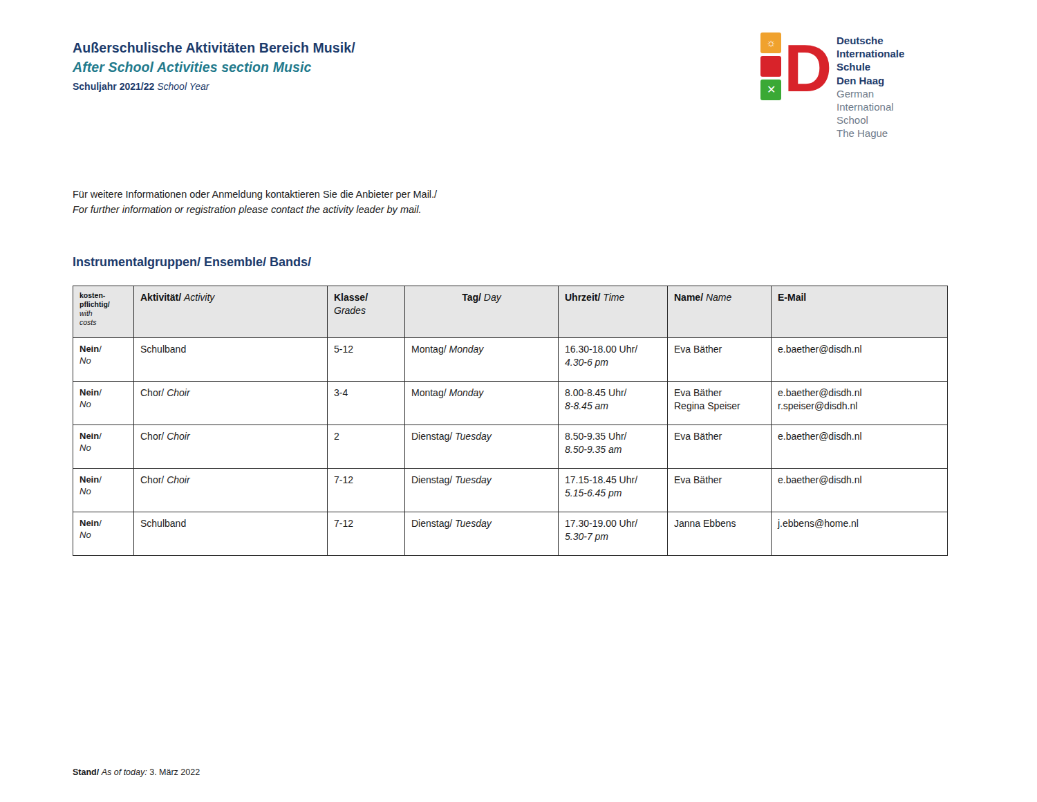Außerschulische Aktivitäten Bereich Musik/ After School Activities section Music
Schuljahr 2021/22 School Year
☼
✕
D
Deutsche
Internationale
Schule
Den Haag
German
International
School
The Hague
Für weitere Informationen oder Anmeldung kontaktieren Sie die Anbieter per Mail./
For further information or registration please contact the activity leader by mail.
Instrumentalgruppen/ Ensemble/ Bands/
| kosten- pflichtig/ with costs | Aktivität/ Activity | Klasse/ Grades | Tag/ Day | Uhrzeit/ Time | Name/ Name | E-Mail |
| --- | --- | --- | --- | --- | --- | --- |
| Nein / No | Schulband | 5-12 | Montag/ Monday | 16.30-18.00 Uhr/ 4.30-6 pm | Eva Bäther | e.baether@disdh.nl |
| Nein / No | Chor/ Choir | 3-4 | Montag/ Monday | 8.00-8.45 Uhr/ 8-8.45 am | Eva Bäther Regina Speiser | e.baether@disdh.nl r.speiser@disdh.nl |
| Nein / No | Chor/ Choir | 2 | Dienstag/ Tuesday | 8.50-9.35 Uhr/ 8.50-9.35 am | Eva Bäther | e.baether@disdh.nl |
| Nein / No | Chor/ Choir | 7-12 | Dienstag/ Tuesday | 17.15-18.45 Uhr/ 5.15-6.45 pm | Eva Bäther | e.baether@disdh.nl |
| Nein / No | Schulband | 7-12 | Dienstag/ Tuesday | 17.30-19.00 Uhr/ 5.30-7 pm | Janna Ebbens | j.ebbens@home.nl |
Stand/ As of today: 3. März 2022